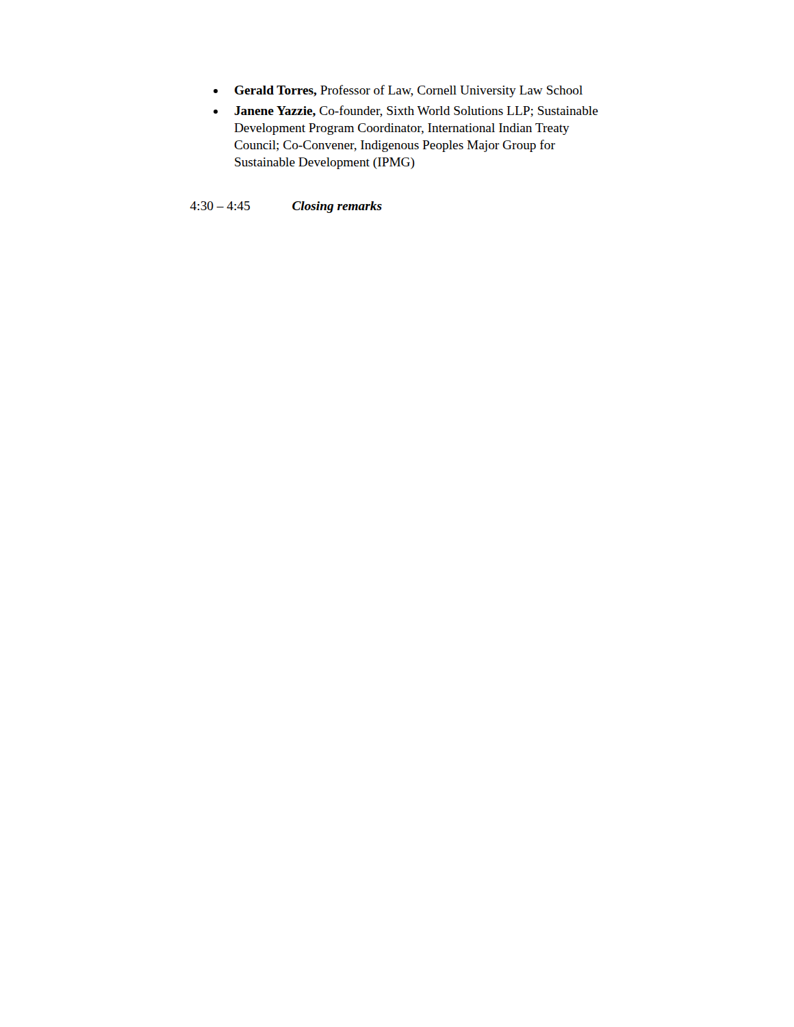Gerald Torres, Professor of Law, Cornell University Law School
Janene Yazzie, Co-founder, Sixth World Solutions LLP; Sustainable Development Program Coordinator, International Indian Treaty Council; Co-Convener, Indigenous Peoples Major Group for Sustainable Development (IPMG)
4:30 – 4:45 Closing remarks